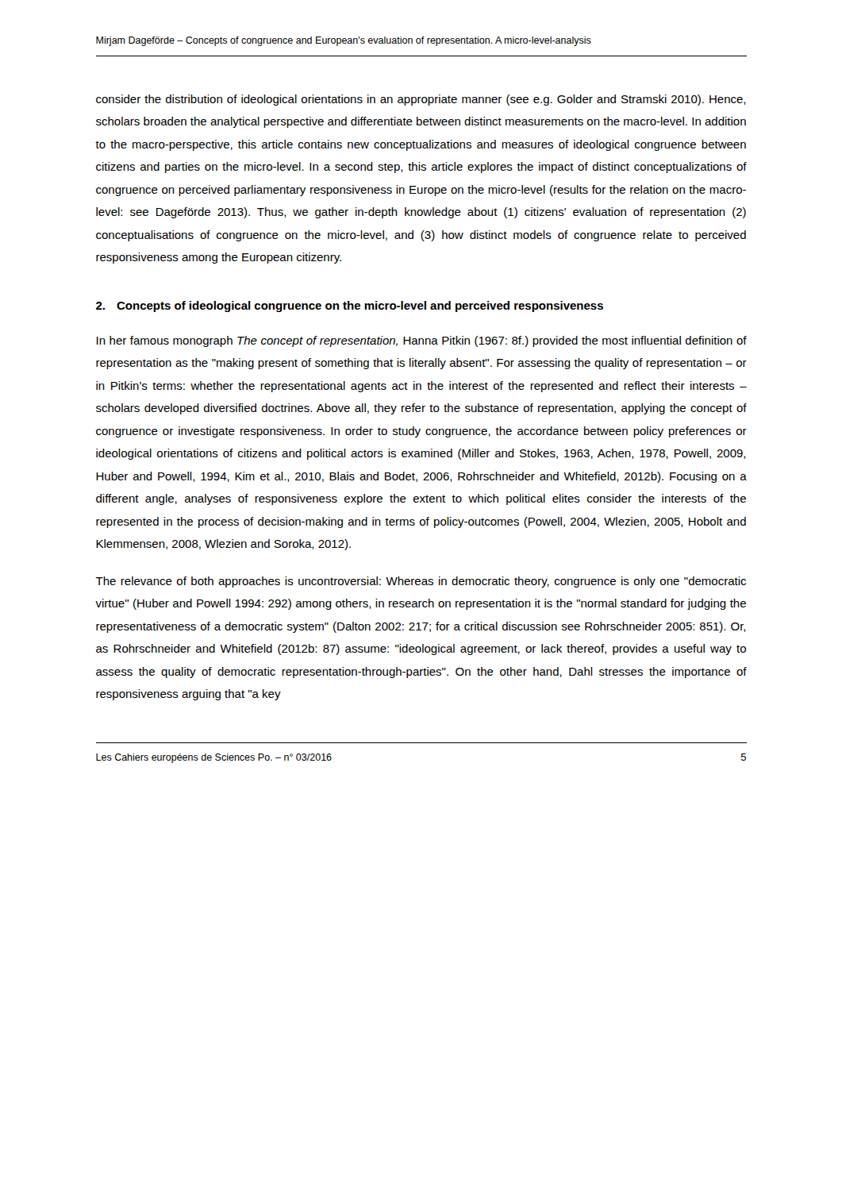Mirjam Dageförde – Concepts of congruence and European's evaluation of representation. A micro-level-analysis
consider the distribution of ideological orientations in an appropriate manner (see e.g. Golder and Stramski 2010). Hence, scholars broaden the analytical perspective and differentiate between distinct measurements on the macro-level. In addition to the macro-perspective, this article contains new conceptualizations and measures of ideological congruence between citizens and parties on the micro-level. In a second step, this article explores the impact of distinct conceptualizations of congruence on perceived parliamentary responsiveness in Europe on the micro-level (results for the relation on the macro-level: see Dageförde 2013). Thus, we gather in-depth knowledge about (1) citizens' evaluation of representation (2) conceptualisations of congruence on the micro-level, and (3) how distinct models of congruence relate to perceived responsiveness among the European citizenry.
2. Concepts of ideological congruence on the micro-level and perceived responsiveness
In her famous monograph The concept of representation, Hanna Pitkin (1967: 8f.) provided the most influential definition of representation as the "making present of something that is literally absent". For assessing the quality of representation – or in Pitkin's terms: whether the representational agents act in the interest of the represented and reflect their interests – scholars developed diversified doctrines. Above all, they refer to the substance of representation, applying the concept of congruence or investigate responsiveness. In order to study congruence, the accordance between policy preferences or ideological orientations of citizens and political actors is examined (Miller and Stokes, 1963, Achen, 1978, Powell, 2009, Huber and Powell, 1994, Kim et al., 2010, Blais and Bodet, 2006, Rohrschneider and Whitefield, 2012b). Focusing on a different angle, analyses of responsiveness explore the extent to which political elites consider the interests of the represented in the process of decision-making and in terms of policy-outcomes (Powell, 2004, Wlezien, 2005, Hobolt and Klemmensen, 2008, Wlezien and Soroka, 2012).
The relevance of both approaches is uncontroversial: Whereas in democratic theory, congruence is only one "democratic virtue" (Huber and Powell 1994: 292) among others, in research on representation it is the "normal standard for judging the representativeness of a democratic system" (Dalton 2002: 217; for a critical discussion see Rohrschneider 2005: 851). Or, as Rohrschneider and Whitefield (2012b: 87) assume: "ideological agreement, or lack thereof, provides a useful way to assess the quality of democratic representation-through-parties". On the other hand, Dahl stresses the importance of responsiveness arguing that "a key
Les Cahiers européens de Sciences Po. – n° 03/2016 5